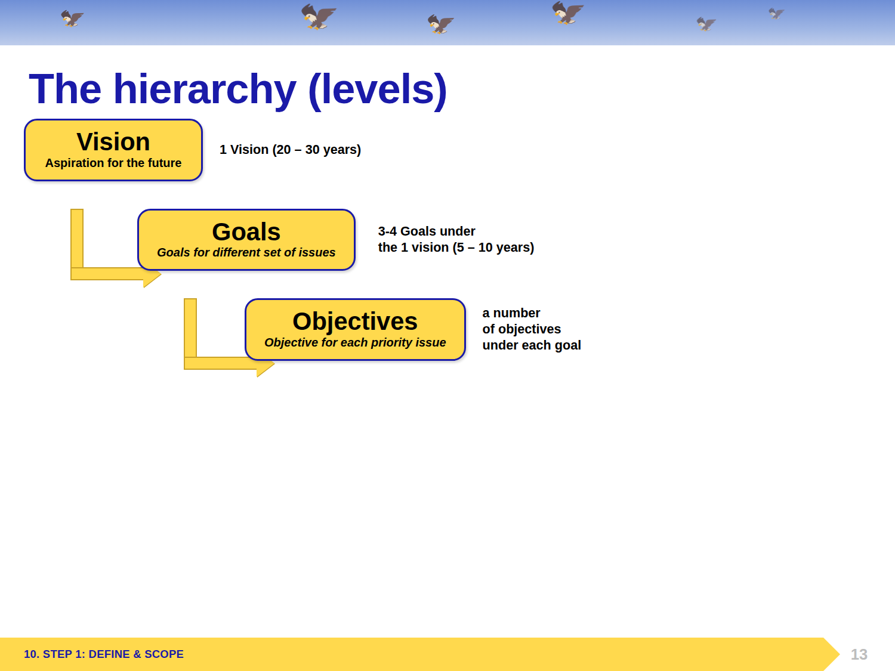🦅 🦅 🦅 🦅 🦅 🦅
The hierarchy (levels)
Vision Aspiration for the future
1 Vision (20 – 30 years)
Goals Goals for different set of issues
3-4 Goals under
the 1 vision (5 – 10 years)
Objectives Objective for each priority issue
a number
of objectives
under each goal
10. STEP 1: DEFINE & SCOPE
13